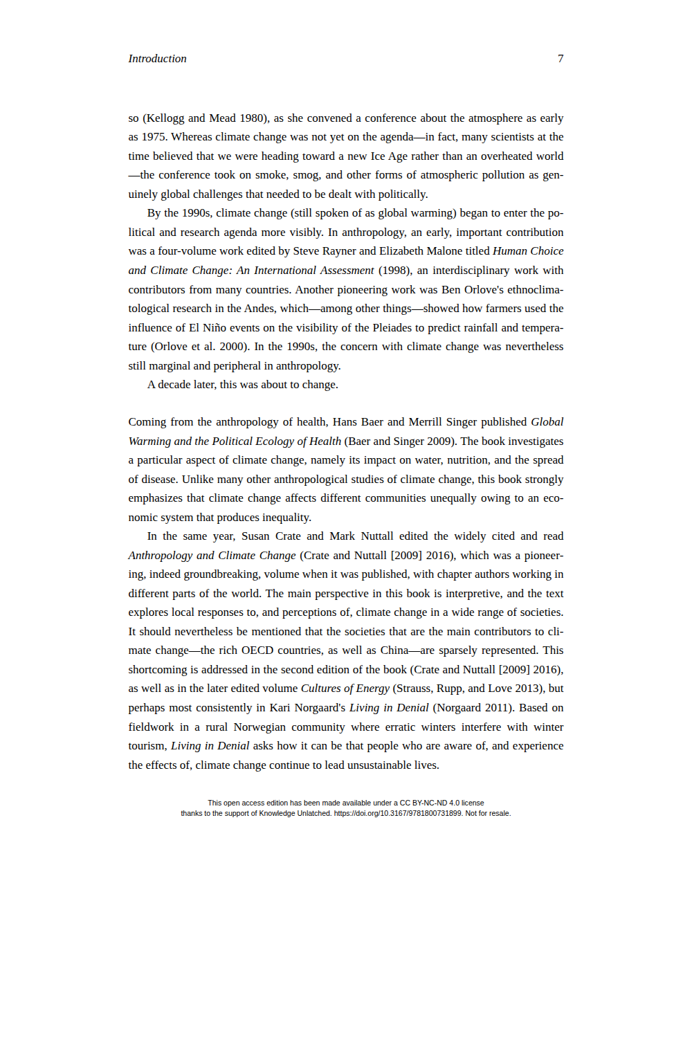Introduction 7
so (Kellogg and Mead 1980), as she convened a conference about the atmosphere as early as 1975. Whereas climate change was not yet on the agenda—in fact, many scientists at the time believed that we were heading toward a new Ice Age rather than an overheated world—the conference took on smoke, smog, and other forms of atmospheric pollution as genuinely global challenges that needed to be dealt with politically.
By the 1990s, climate change (still spoken of as global warming) began to enter the political and research agenda more visibly. In anthropology, an early, important contribution was a four-volume work edited by Steve Rayner and Elizabeth Malone titled Human Choice and Climate Change: An International Assessment (1998), an interdisciplinary work with contributors from many countries. Another pioneering work was Ben Orlove's ethnoclimatological research in the Andes, which—among other things—showed how farmers used the influence of El Niño events on the visibility of the Pleiades to predict rainfall and temperature (Orlove et al. 2000). In the 1990s, the concern with climate change was nevertheless still marginal and peripheral in anthropology.
A decade later, this was about to change.
Coming from the anthropology of health, Hans Baer and Merrill Singer published Global Warming and the Political Ecology of Health (Baer and Singer 2009). The book investigates a particular aspect of climate change, namely its impact on water, nutrition, and the spread of disease. Unlike many other anthropological studies of climate change, this book strongly emphasizes that climate change affects different communities unequally owing to an economic system that produces inequality.
In the same year, Susan Crate and Mark Nuttall edited the widely cited and read Anthropology and Climate Change (Crate and Nuttall [2009] 2016), which was a pioneering, indeed groundbreaking, volume when it was published, with chapter authors working in different parts of the world. The main perspective in this book is interpretive, and the text explores local responses to, and perceptions of, climate change in a wide range of societies. It should nevertheless be mentioned that the societies that are the main contributors to climate change—the rich OECD countries, as well as China—are sparsely represented. This shortcoming is addressed in the second edition of the book (Crate and Nuttall [2009] 2016), as well as in the later edited volume Cultures of Energy (Strauss, Rupp, and Love 2013), but perhaps most consistently in Kari Norgaard's Living in Denial (Norgaard 2011). Based on fieldwork in a rural Norwegian community where erratic winters interfere with winter tourism, Living in Denial asks how it can be that people who are aware of, and experience the effects of, climate change continue to lead unsustainable lives.
This open access edition has been made available under a CC BY-NC-ND 4.0 license
thanks to the support of Knowledge Unlatched. https://doi.org/10.3167/9781800731899. Not for resale.